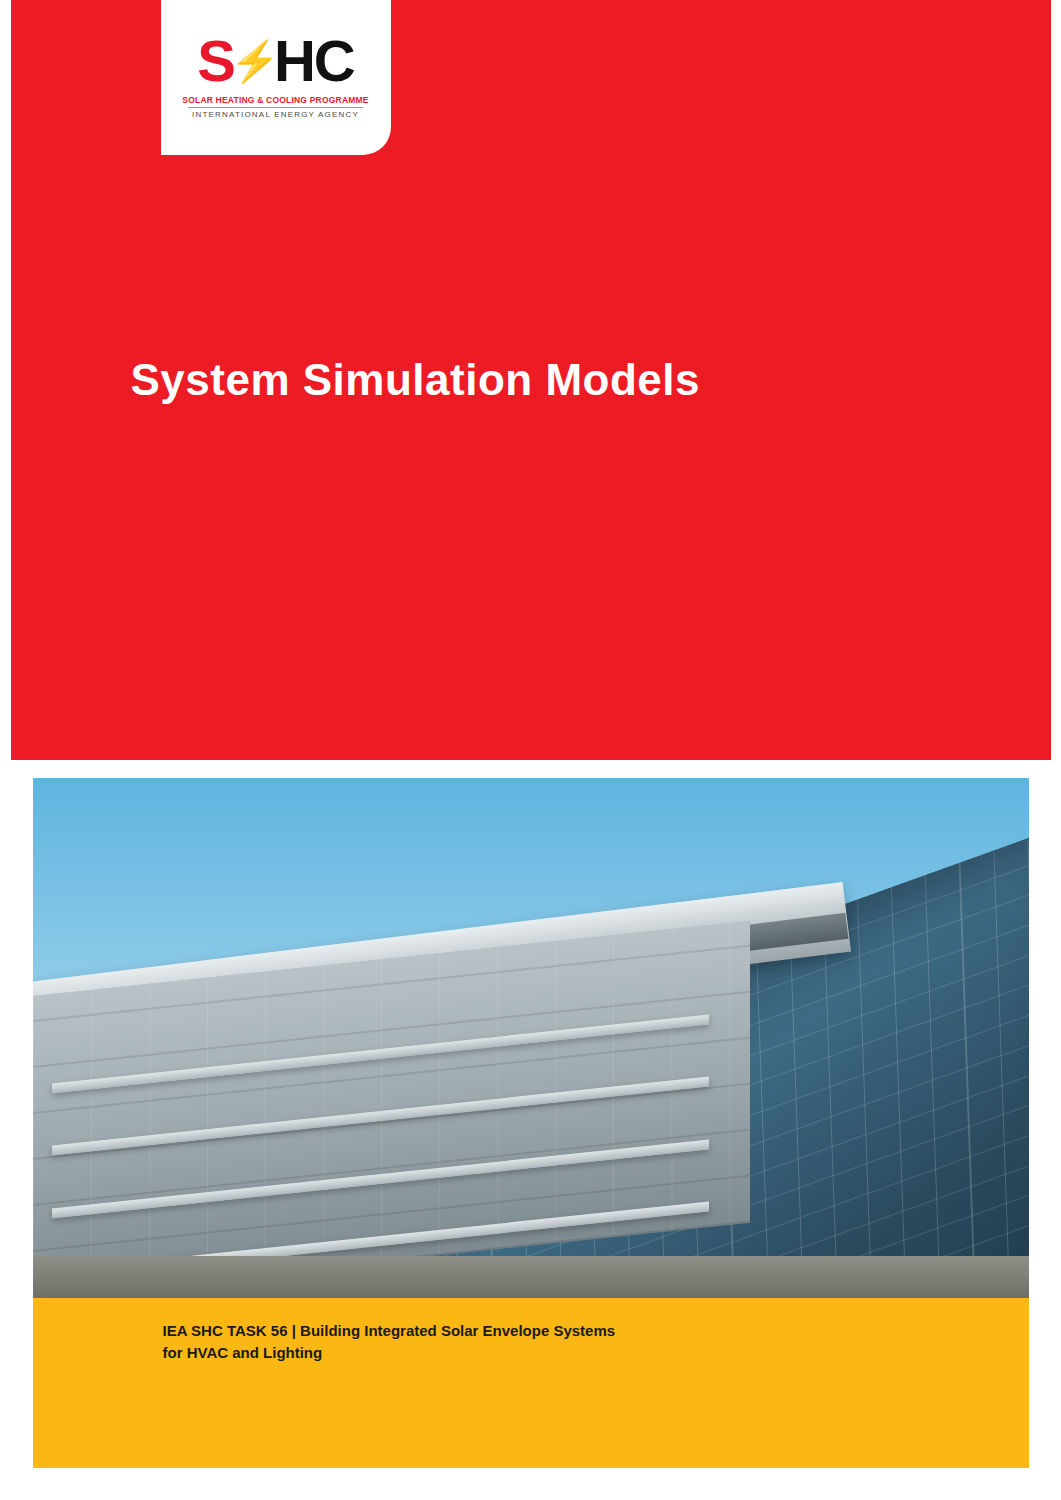S⚡HC
SOLAR HEATING & COOLING PROGRAMME
INTERNATIONAL ENERGY AGENCY
System Simulation Models
IEA SHC TASK 56 | Building Integrated Solar Envelope Systems
for HVAC and Lighting